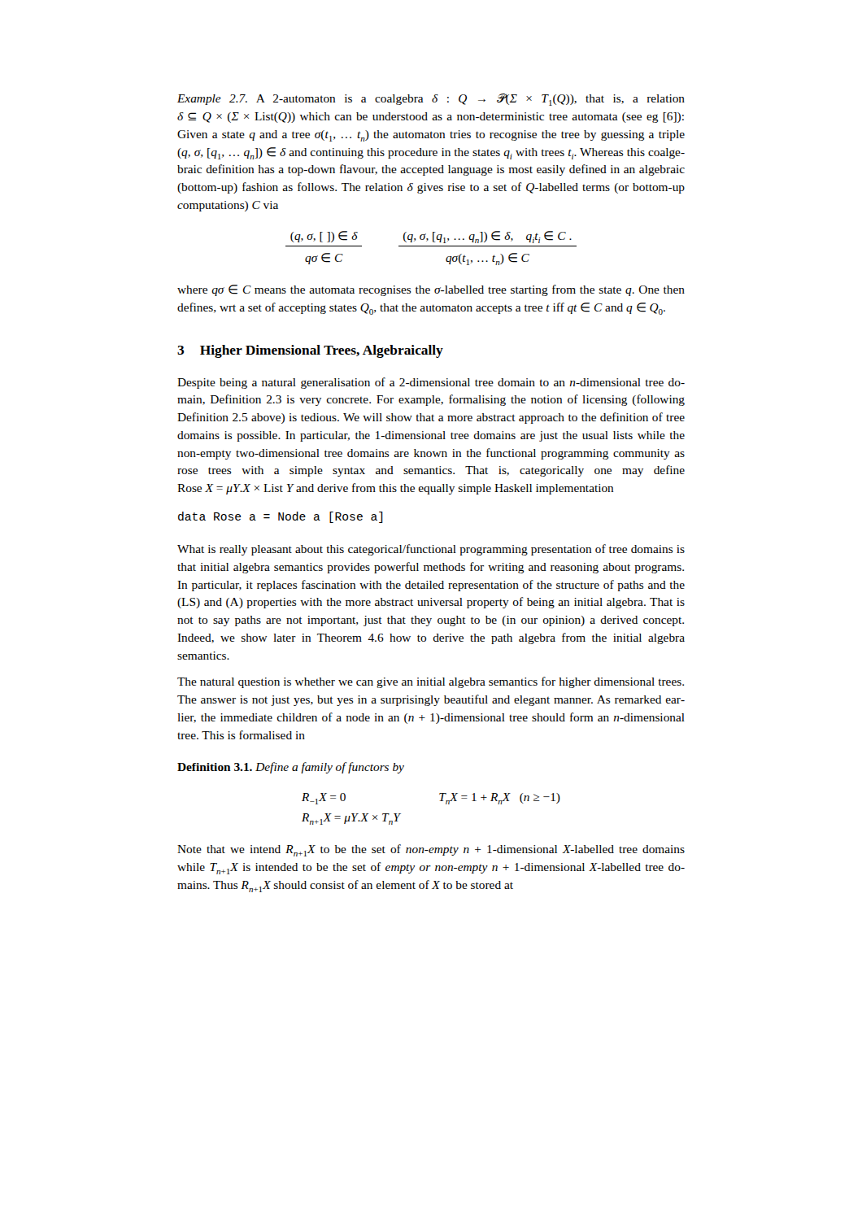Example 2.7. A 2-automaton is a coalgebra δ : Q → 𝒫(Σ × T1(Q)), that is, a relation δ ⊆ Q × (Σ × List(Q)) which can be understood as a non-deterministic tree automata (see eg [6]): Given a state q and a tree σ(t1, … tn) the automaton tries to recognise the tree by guessing a triple (q, σ, [q1, … qn]) ∈ δ and continuing this procedure in the states qi with trees ti. Whereas this coalgebraic definition has a top-down flavour, the accepted language is most easily defined in an algebraic (bottom-up) fashion as follows. The relation δ gives rise to a set of Q-labelled terms (or bottom-up computations) C via
(q, σ, [ ]) ∈ δ qσ ∈ C (q, σ, [q1, … qn]) ∈ δ, qiti ∈ C . qσ(t1, … tn) ∈ C
where qσ ∈ C means the automata recognises the σ-labelled tree starting from the state q. One then defines, wrt a set of accepting states Q0, that the automaton accepts a tree t iff qt ∈ C and q ∈ Q0.
3 Higher Dimensional Trees, Algebraically
Despite being a natural generalisation of a 2-dimensional tree domain to an n-dimensional tree domain, Definition 2.3 is very concrete. For example, formalising the notion of licensing (following Definition 2.5 above) is tedious. We will show that a more abstract approach to the definition of tree domains is possible. In particular, the 1-dimensional tree domains are just the usual lists while the non-empty two-dimensional tree domains are known in the functional programming community as rose trees with a simple syntax and semantics. That is, categorically one may define Rose X = μY.X × List Y and derive from this the equally simple Haskell implementation
data Rose a = Node a [Rose a]
What is really pleasant about this categorical/functional programming presentation of tree domains is that initial algebra semantics provides powerful methods for writing and reasoning about programs. In particular, it replaces fascination with the detailed representation of the structure of paths and the (LS) and (A) properties with the more abstract universal property of being an initial algebra. That is not to say paths are not important, just that they ought to be (in our opinion) a derived concept. Indeed, we show later in Theorem 4.6 how to derive the path algebra from the initial algebra semantics.
The natural question is whether we can give an initial algebra semantics for higher dimensional trees. The answer is not just yes, but yes in a surprisingly beautiful and elegant manner. As remarked earlier, the immediate children of a node in an (n + 1)-dimensional tree should form an n-dimensional tree. This is formalised in
Definition 3.1. Define a family of functors by
| R −1 X = 0 | T n X = 1 + R n X ( n ≥ −1) |
| R n +1 X = μY . X × T n Y | |
Note that we intend Rn+1X to be the set of non-empty n + 1-dimensional X-labelled tree domains while Tn+1X is intended to be the set of empty or non-empty n + 1-dimensional X-labelled tree domains. Thus Rn+1X should consist of an element of X to be stored at